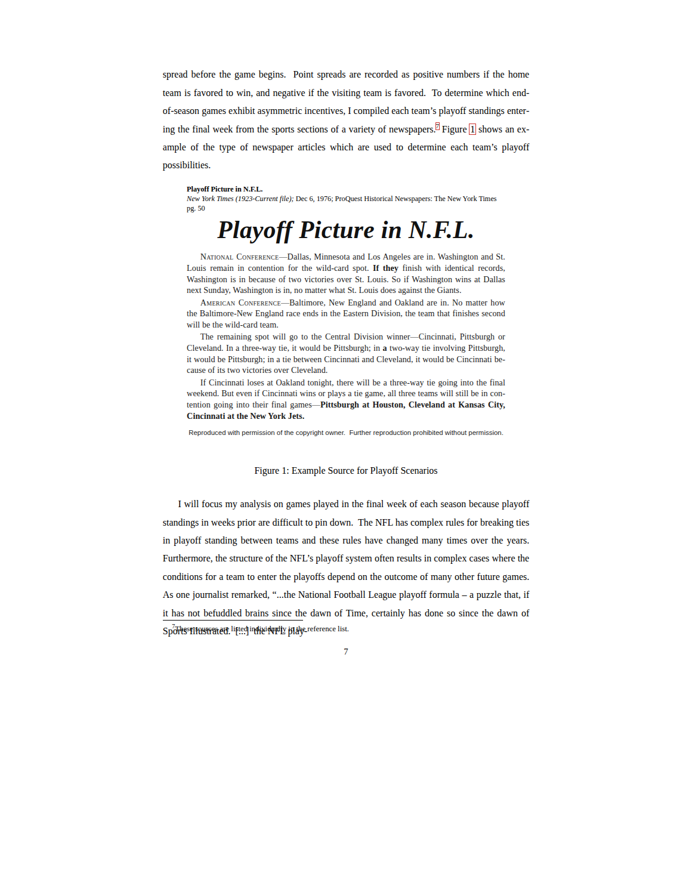spread before the game begins. Point spreads are recorded as positive numbers if the home team is favored to win, and negative if the visiting team is favored. To determine which end-of-season games exhibit asymmetric incentives, I compiled each team’s playoff standings entering the final week from the sports sections of a variety of newspapers.7 Figure 1 shows an example of the type of newspaper articles which are used to determine each team’s playoff possibilities.
Playoff Picture in N.F.L.
New York Times (1923-Current file); Dec 6, 1976; ProQuest Historical Newspapers: The New York Times
pg. 50
Playoff Picture in N.F.L.
National Conference—Dallas, Minnesota and Los Angeles are in. Washington and St. Louis remain in contention for the wild-card spot. If they finish with identical records, Washington is in because of two victories over St. Louis. So if Washington wins at Dallas next Sunday, Washington is in, no matter what St. Louis does against the Giants.
American Conference—Baltimore, New England and Oakland are in. No matter how the Baltimore-New England race ends in the Eastern Division, the team that finishes second will be the wild-card team.
The remaining spot will go to the Central Division winner—Cincinnati, Pittsburgh or Cleveland. In a three-way tie, it would be Pittsburgh; in a two-way tie involving Pittsburgh, it would be Pittsburgh; in a tie between Cincinnati and Cleveland, it would be Cincinnati because of its two victories over Cleveland.
If Cincinnati loses at Oakland tonight, there will be a three-way tie going into the final weekend. But even if Cincinnati wins or plays a tie game, all three teams will still be in contention going into their final games—Pittsburgh at Houston, Cleveland at Kansas City, Cincinnati at the New York Jets.
Reproduced with permission of the copyright owner. Further reproduction prohibited without permission.
Figure 1: Example Source for Playoff Scenarios
I will focus my analysis on games played in the final week of each season because playoff standings in weeks prior are difficult to pin down. The NFL has complex rules for breaking ties in playoff standing between teams and these rules have changed many times over the years. Furthermore, the structure of the NFL’s playoff system often results in complex cases where the conditions for a team to enter the playoffs depend on the outcome of many other future games. As one journalist remarked, “...the National Football League playoff formula – a puzzle that, if it has not befuddled brains since the dawn of Time, certainly has done so since the dawn of Sports Illustrated. [...] the NFL play-
7These sources are listed individually in the reference list.
7